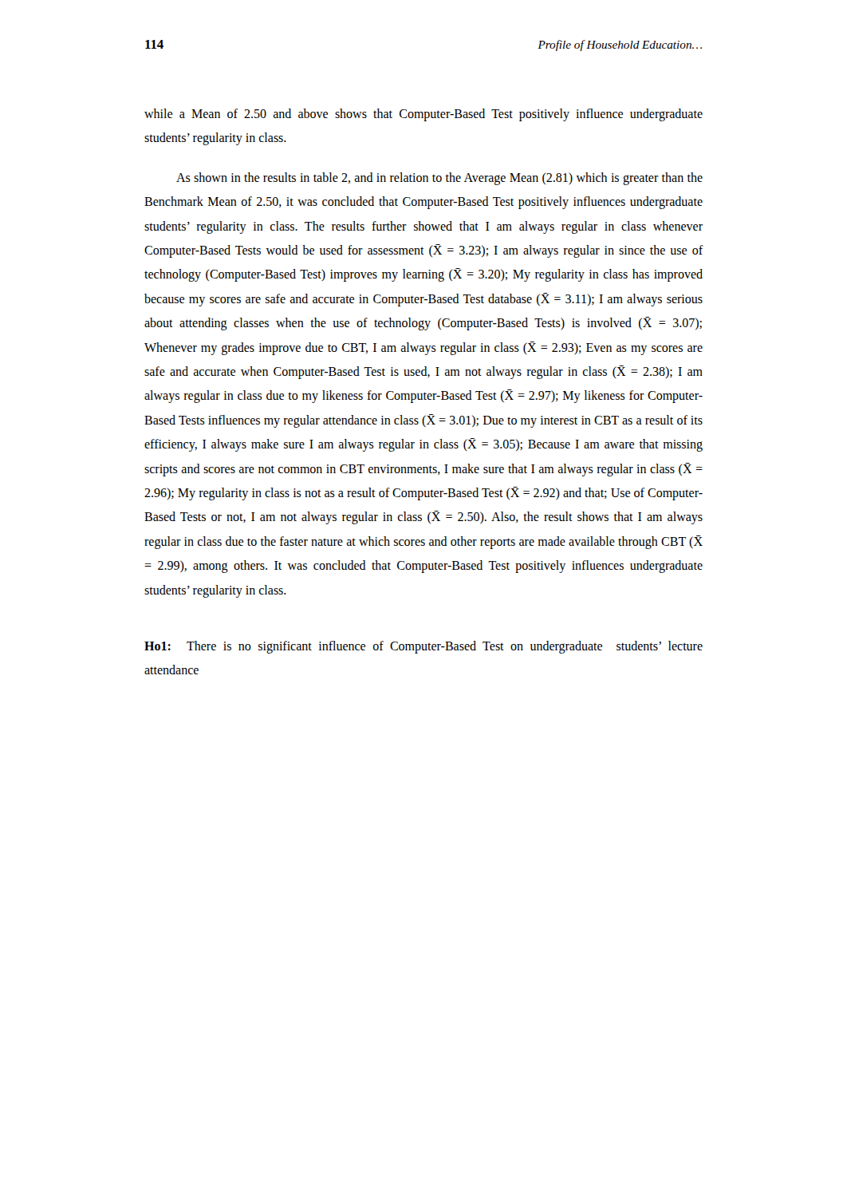114 Profile of Household Education…
while a Mean of 2.50 and above shows that Computer-Based Test positively influence undergraduate students’ regularity in class.
As shown in the results in table 2, and in relation to the Average Mean (2.81) which is greater than the Benchmark Mean of 2.50, it was concluded that Computer-Based Test positively influences undergraduate students’ regularity in class. The results further showed that I am always regular in class whenever Computer-Based Tests would be used for assessment (X̄ = 3.23); I am always regular in since the use of technology (Computer-Based Test) improves my learning (X̄ = 3.20); My regularity in class has improved because my scores are safe and accurate in Computer-Based Test database (X̄ = 3.11); I am always serious about attending classes when the use of technology (Computer-Based Tests) is involved (X̄ = 3.07); Whenever my grades improve due to CBT, I am always regular in class (X̄ = 2.93); Even as my scores are safe and accurate when Computer-Based Test is used, I am not always regular in class (X̄ = 2.38); I am always regular in class due to my likeness for Computer-Based Test (X̄ = 2.97); My likeness for Computer-Based Tests influences my regular attendance in class (X̄ = 3.01); Due to my interest in CBT as a result of its efficiency, I always make sure I am always regular in class (X̄ = 3.05); Because I am aware that missing scripts and scores are not common in CBT environments, I make sure that I am always regular in class (X̄ = 2.96); My regularity in class is not as a result of Computer-Based Test (X̄ = 2.92) and that; Use of Computer-Based Tests or not, I am not always regular in class (X̄ = 2.50). Also, the result shows that I am always regular in class due to the faster nature at which scores and other reports are made available through CBT (X̄ = 2.99), among others. It was concluded that Computer-Based Test positively influences undergraduate students’ regularity in class.
Ho1: There is no significant influence of Computer-Based Test on undergraduate students’ lecture attendance